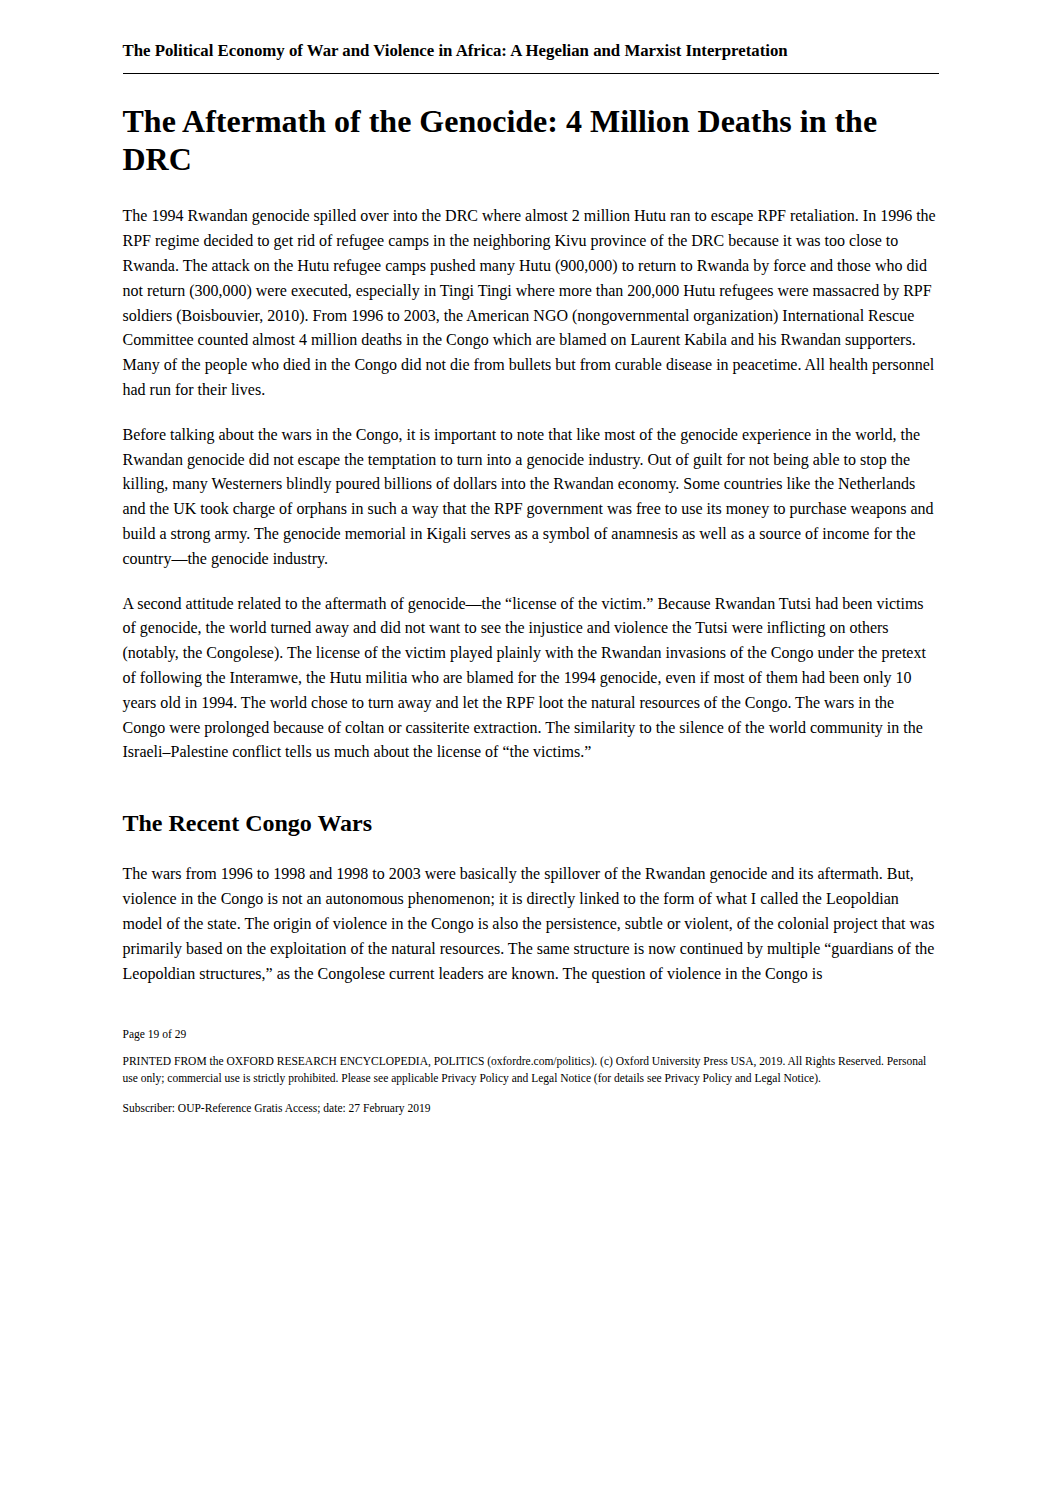The Political Economy of War and Violence in Africa: A Hegelian and Marxist Interpretation
The Aftermath of the Genocide: 4 Million Deaths in the DRC
The 1994 Rwandan genocide spilled over into the DRC where almost 2 million Hutu ran to escape RPF retaliation. In 1996 the RPF regime decided to get rid of refugee camps in the neighboring Kivu province of the DRC because it was too close to Rwanda. The attack on the Hutu refugee camps pushed many Hutu (900,000) to return to Rwanda by force and those who did not return (300,000) were executed, especially in Tingi Tingi where more than 200,000 Hutu refugees were massacred by RPF soldiers (Boisbouvier, 2010). From 1996 to 2003, the American NGO (nongovernmental organization) International Rescue Committee counted almost 4 million deaths in the Congo which are blamed on Laurent Kabila and his Rwandan supporters. Many of the people who died in the Congo did not die from bullets but from curable disease in peacetime. All health personnel had run for their lives.
Before talking about the wars in the Congo, it is important to note that like most of the genocide experience in the world, the Rwandan genocide did not escape the temptation to turn into a genocide industry. Out of guilt for not being able to stop the killing, many Westerners blindly poured billions of dollars into the Rwandan economy. Some countries like the Netherlands and the UK took charge of orphans in such a way that the RPF government was free to use its money to purchase weapons and build a strong army. The genocide memorial in Kigali serves as a symbol of anamnesis as well as a source of income for the country—the genocide industry.
A second attitude related to the aftermath of genocide—the “license of the victim.” Because Rwandan Tutsi had been victims of genocide, the world turned away and did not want to see the injustice and violence the Tutsi were inflicting on others (notably, the Congolese). The license of the victim played plainly with the Rwandan invasions of the Congo under the pretext of following the Interamwe, the Hutu militia who are blamed for the 1994 genocide, even if most of them had been only 10 years old in 1994. The world chose to turn away and let the RPF loot the natural resources of the Congo. The wars in the Congo were prolonged because of coltan or cassiterite extraction. The similarity to the silence of the world community in the Israeli–Palestine conflict tells us much about the license of “the victims.”
The Recent Congo Wars
The wars from 1996 to 1998 and 1998 to 2003 were basically the spillover of the Rwandan genocide and its aftermath. But, violence in the Congo is not an autonomous phenomenon; it is directly linked to the form of what I called the Leopoldian model of the state. The origin of violence in the Congo is also the persistence, subtle or violent, of the colonial project that was primarily based on the exploitation of the natural resources. The same structure is now continued by multiple “guardians of the Leopoldian structures,” as the Congolese current leaders are known. The question of violence in the Congo is
Page 19 of 29
PRINTED FROM the OXFORD RESEARCH ENCYCLOPEDIA, POLITICS (oxfordre.com/politics). (c) Oxford University Press USA, 2019. All Rights Reserved. Personal use only; commercial use is strictly prohibited. Please see applicable Privacy Policy and Legal Notice (for details see Privacy Policy and Legal Notice).
Subscriber: OUP-Reference Gratis Access; date: 27 February 2019